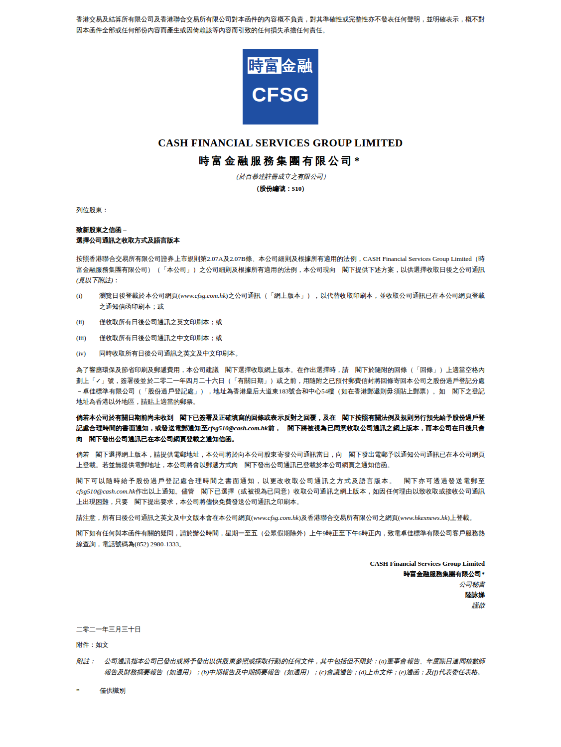香港交易及結算所有限公司及香港聯合交易所有限公司對本函件的內容概不負責，對其準確性或完整性亦不發表任何聲明，並明確表示，概不對因本函件全部或任何部份內容而產生或因倚賴該等內容而引致的任何損失承擔任何責任。
時富金融
CFSG
CASH FINANCIAL SERVICES GROUP LIMITED
時富金融服務集團有限公司*
（於百慕達註冊成立之有限公司）
（股份編號：510）
列位股東：
致新股東之信函 –
選擇公司通訊之收取方式及語言版本
按照香港聯合交易所有限公司證券上市規則第2.07A及2.07B條、本公司細則及根據所有適用的法例，CASH Financial Services Group Limited（時富金融服務集團有限公司）（「本公司」）之公司細則及根據所有適用的法例，本公司現向　閣下提供下述方案，以供選擇收取日後之公司通訊(見以下附註)：
(i) 瀏覽日後登載於本公司網頁(www.cfsg.com.hk)之公司通訊（「網上版本」），以代替收取印刷本，並收取公司通訊已在本公司網頁登載之通知信函印刷本；或
(ii) 僅收取所有日後公司通訊之英文印刷本；或
(iii) 僅收取所有日後公司通訊之中文印刷本；或
(iv) 同時收取所有日後公司通訊之英文及中文印刷本。
為了響應環保及節省印刷及郵遞費用，本公司建議　閣下選擇收取網上版本。在作出選擇時，請　閣下於隨附的回條（「回條」）上適當空格內劃上「✓」號，簽署後並於二零二一年四月二十六日（「有關日期」）或之前，用隨附之已預付郵費信封將回條寄回本公司之股份過戶登記分處－卓佳標準有限公司（「股份過戶登記處」），地址為香港皇后大道東183號合和中心54樓（如在香港郵遞則毋須貼上郵票）。如　閣下之登記地址為香港以外地區，請貼上適當的郵票。
倘若本公司於有關日期前尚未收到　閣下已簽署及正確填寫的回條或表示反對之回覆，及在　閣下按照有關法例及規則另行預先給予股份過戶登記處合理時間的書面通知，或發送電郵通知至cfsg510@cash.com.hk前，　閣下將被視為已同意收取公司通訊之網上版本，而本公司在日後只會向　閣下發出公司通訊已在本公司網頁登載之通知信函。
倘若　閣下選擇網上版本，請提供電郵地址，本公司將於向本公司股東寄發公司通訊當日，向　閣下發出電郵予以通知公司通訊已在本公司網頁上登載。若並無提供電郵地址，本公司將會以郵遞方式向　閣下發出公司通訊已登載於本公司網頁之通知信函。
閣下可以隨時給予股份過戶登記處合理時間之書面通知，以更改收取公司通訊之方式及語言版本。　閣下亦可透過發送電郵至cfsg510@cash.com.hk作出以上通知。儘管　閣下已選擇（或被視為已同意）收取公司通訊之網上版本，如因任何理由以致收取或接收公司通訊上出現困難，只要　閣下提出要求，本公司將儘快免費發送公司通訊之印刷本。
請注意，所有日後公司通訊之英文及中文版本會在本公司網頁(www.cfsg.com.hk)及香港聯合交易所有限公司之網頁(www.hkexnews.hk)上登載。
閣下如有任何與本函件有關的疑問，請於辦公時間，星期一至五（公眾假期除外）上午9時正至下午6時正內，致電卓佳標準有限公司客戶服務熱線查詢，電話號碼為(852) 2980-1333。
CASH Financial Services Group Limited
時富金融服務集團有限公司*
公司秘書
陸詠娣
謹啟
二零二一年三月三十日
附件：如文
附註：公司通訊指本公司已發出或將予發出以供股東參照或採取行動的任何文件，其中包括但不限於：(a) 董事會報告、年度賬目連同核數師報告及財務摘要報告（如適用）；(b) 中期報告及中期摘要報告（如適用）；(c) 會議通告；(d) 上市文件；(e) 通函；及(f) 代表委任表格。
*　僅供識別